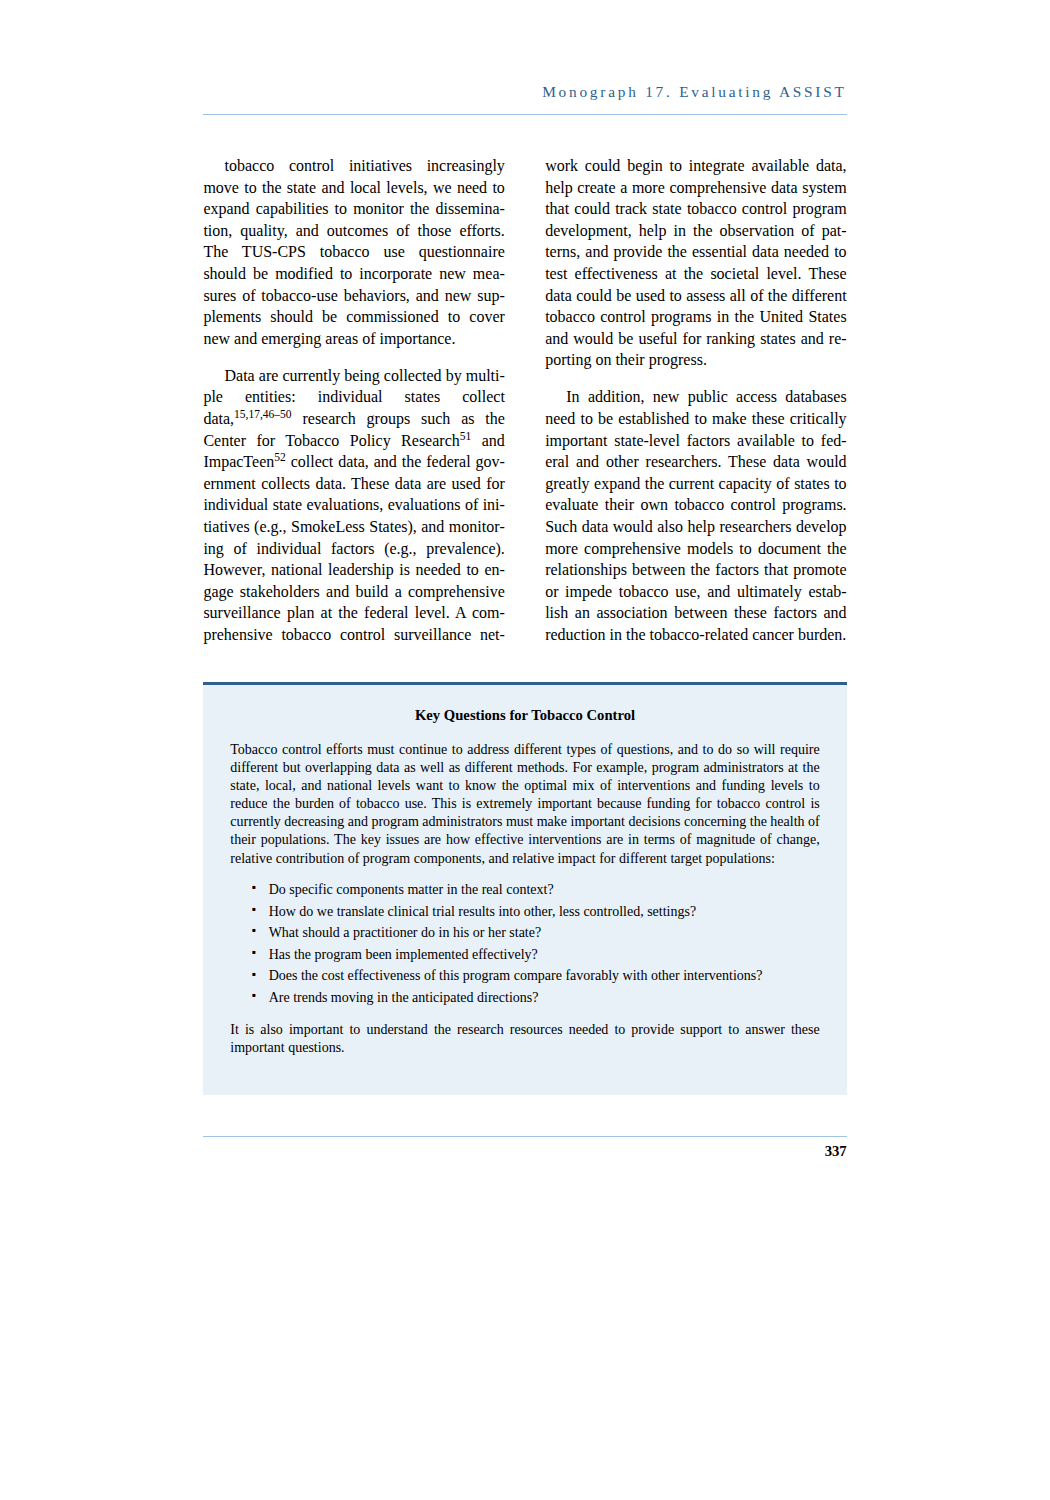Monograph 17. Evaluating ASSIST
tobacco control initiatives increasingly move to the state and local levels, we need to expand capabilities to monitor the dissemination, quality, and outcomes of those efforts. The TUS-CPS tobacco use questionnaire should be modified to incorporate new measures of tobacco-use behaviors, and new supplements should be commissioned to cover new and emerging areas of importance.
Data are currently being collected by multiple entities: individual states collect data,15,17,46–50 research groups such as the Center for Tobacco Policy Research51 and ImpacTeen52 collect data, and the federal government collects data. These data are used for individual state evaluations, evaluations of initiatives (e.g., SmokeLess States), and monitoring of individual factors (e.g., prevalence). However, national leadership is needed to engage stakeholders and build a comprehensive surveillance plan at the federal level. A comprehensive tobacco control surveillance network could begin to integrate available data, help create a more comprehensive data system that could track state tobacco control program development, help in the observation of patterns, and provide the essential data needed to test effectiveness at the societal level. These data could be used to assess all of the different tobacco control programs in the United States and would be useful for ranking states and reporting on their progress.
In addition, new public access databases need to be established to make these critically important state-level factors available to federal and other researchers. These data would greatly expand the current capacity of states to evaluate their own tobacco control programs. Such data would also help researchers develop more comprehensive models to document the relationships between the factors that promote or impede tobacco use, and ultimately establish an association between these factors and reduction in the tobacco-related cancer burden.
Key Questions for Tobacco Control
Tobacco control efforts must continue to address different types of questions, and to do so will require different but overlapping data as well as different methods. For example, program administrators at the state, local, and national levels want to know the optimal mix of interventions and funding levels to reduce the burden of tobacco use. This is extremely important because funding for tobacco control is currently decreasing and program administrators must make important decisions concerning the health of their populations. The key issues are how effective interventions are in terms of magnitude of change, relative contribution of program components, and relative impact for different target populations:
Do specific components matter in the real context?
How do we translate clinical trial results into other, less controlled, settings?
What should a practitioner do in his or her state?
Has the program been implemented effectively?
Does the cost effectiveness of this program compare favorably with other interventions?
Are trends moving in the anticipated directions?
It is also important to understand the research resources needed to provide support to answer these important questions.
337